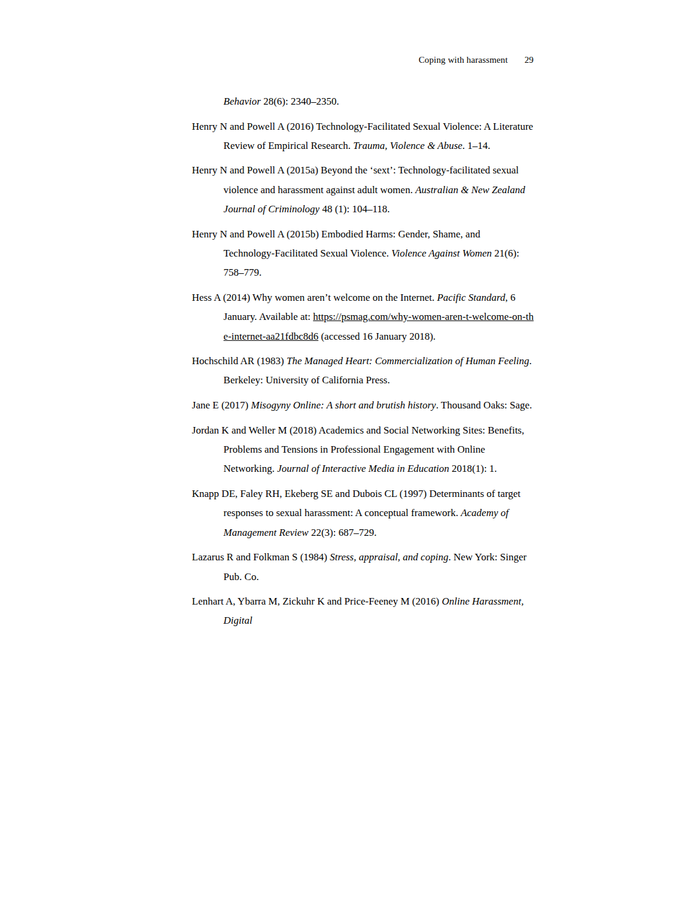Coping with harassment 29
Behavior 28(6): 2340–2350.
Henry N and Powell A (2016) Technology-Facilitated Sexual Violence: A Literature Review of Empirical Research. Trauma, Violence & Abuse. 1–14.
Henry N and Powell A (2015a) Beyond the ‘sext’: Technology-facilitated sexual violence and harassment against adult women. Australian & New Zealand Journal of Criminology 48 (1): 104–118.
Henry N and Powell A (2015b) Embodied Harms: Gender, Shame, and Technology-Facilitated Sexual Violence. Violence Against Women 21(6): 758–779.
Hess A (2014) Why women aren’t welcome on the Internet. Pacific Standard, 6 January. Available at: https://psmag.com/why-women-aren-t-welcome-on-the-internet-aa21fdbc8d6 (accessed 16 January 2018).
Hochschild AR (1983) The Managed Heart: Commercialization of Human Feeling. Berkeley: University of California Press.
Jane E (2017) Misogyny Online: A short and brutish history. Thousand Oaks: Sage.
Jordan K and Weller M (2018) Academics and Social Networking Sites: Benefits, Problems and Tensions in Professional Engagement with Online Networking. Journal of Interactive Media in Education 2018(1): 1.
Knapp DE, Faley RH, Ekeberg SE and Dubois CL (1997) Determinants of target responses to sexual harassment: A conceptual framework. Academy of Management Review 22(3): 687–729.
Lazarus R and Folkman S (1984) Stress, appraisal, and coping. New York: Singer Pub. Co.
Lenhart A, Ybarra M, Zickuhr K and Price-Feeney M (2016) Online Harassment, Digital